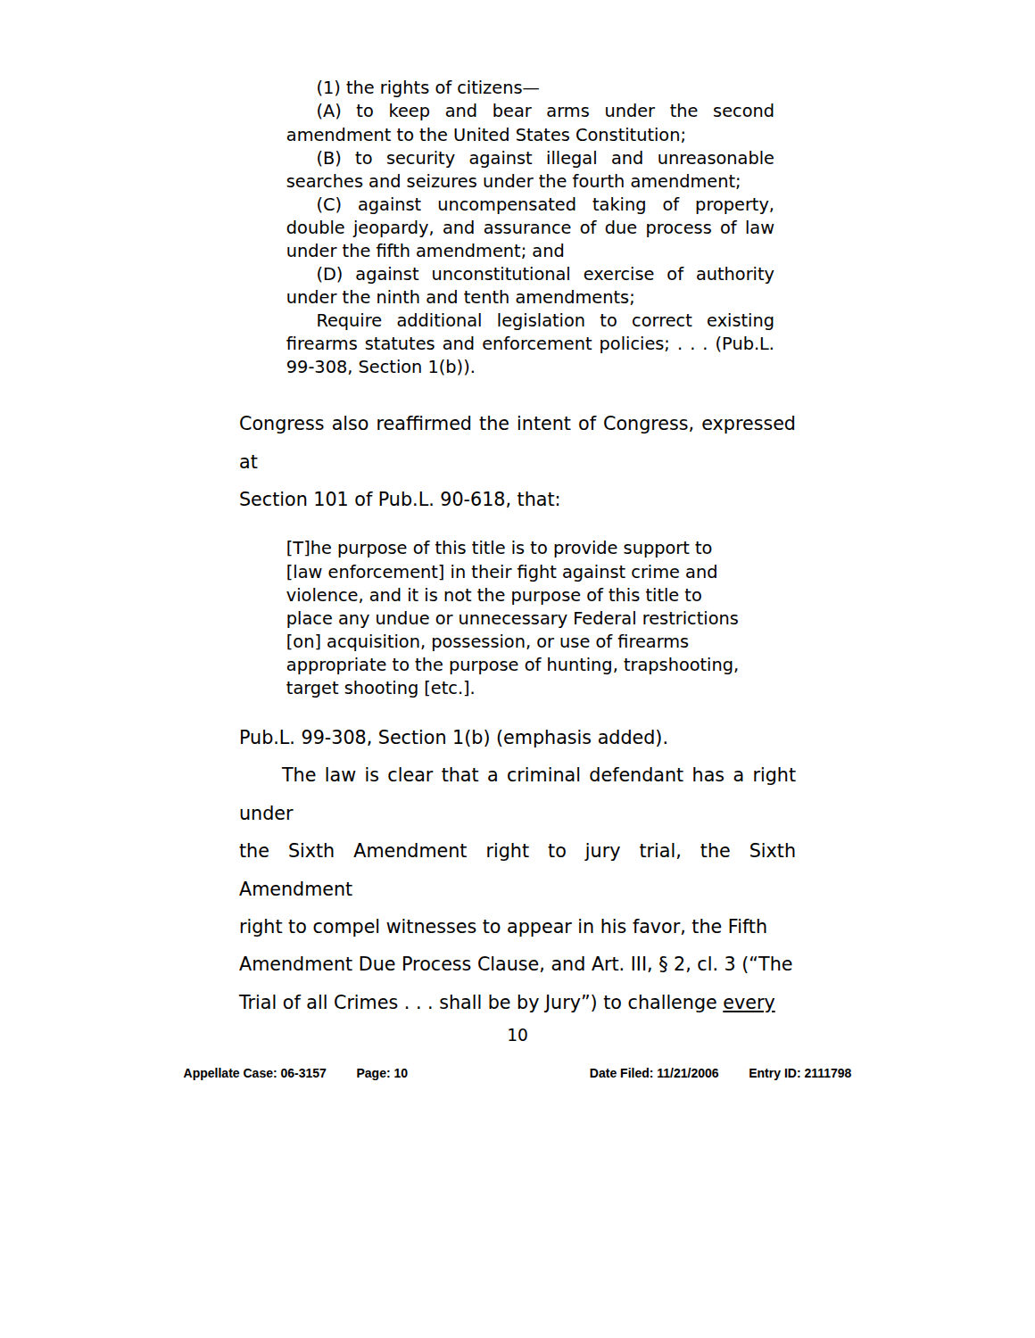(1) the rights of citizens—
(A) to keep and bear arms under the second amendment to the United States Constitution;
(B) to security against illegal and unreasonable searches and seizures under the fourth amendment;
(C) against uncompensated taking of property, double jeopardy, and assurance of due process of law under the fifth amendment; and
(D) against unconstitutional exercise of authority under the ninth and tenth amendments;
Require additional legislation to correct existing firearms statutes and enforcement policies; . . . (Pub.L. 99-308, Section 1(b)).
Congress also reaffirmed the intent of Congress, expressed at
Section 101 of Pub.L. 90-618, that:
[T]he purpose of this title is to provide support to [law enforcement] in their fight against crime and violence, and it is not the purpose of this title to place any undue or unnecessary Federal restrictions [on] acquisition, possession, or use of firearms appropriate to the purpose of hunting, trapshooting, target shooting [etc.].
Pub.L. 99-308, Section 1(b) (emphasis added).
The law is clear that a criminal defendant has a right under
the Sixth Amendment right to jury trial, the Sixth Amendment
right to compel witnesses to appear in his favor, the Fifth
Amendment Due Process Clause, and Art. III, § 2, cl. 3 (“The
Trial of all Crimes . . . shall be by Jury”) to challenge every
10
Appellate Case: 06-3157 Page: 10
Date Filed: 11/21/2006 Entry ID: 2111798